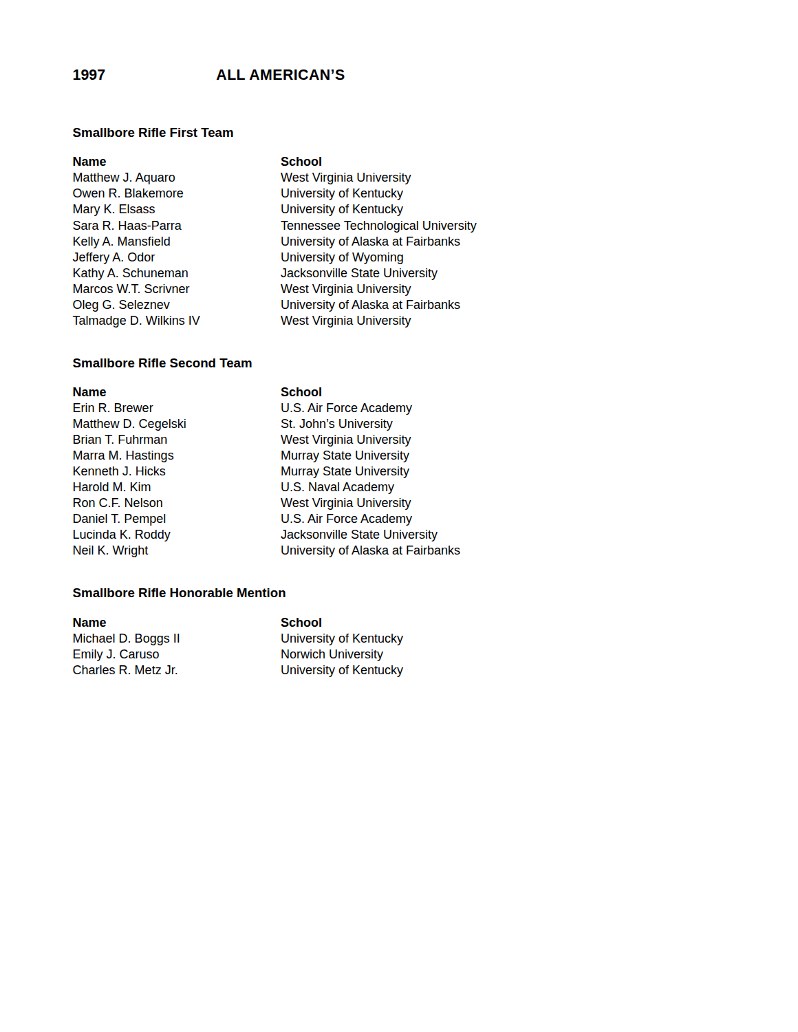1997
ALL AMERICAN’S
Smallbore Rifle First Team
| Name | School |
| --- | --- |
| Matthew J. Aquaro | West Virginia University |
| Owen R. Blakemore | University of Kentucky |
| Mary K. Elsass | University of Kentucky |
| Sara R. Haas-Parra | Tennessee Technological University |
| Kelly A. Mansfield | University of Alaska at Fairbanks |
| Jeffery A. Odor | University of Wyoming |
| Kathy A. Schuneman | Jacksonville State University |
| Marcos W.T. Scrivner | West Virginia University |
| Oleg G. Seleznev | University of Alaska at Fairbanks |
| Talmadge D. Wilkins IV | West Virginia University |
Smallbore Rifle Second Team
| Name | School |
| --- | --- |
| Erin R. Brewer | U.S. Air Force Academy |
| Matthew D. Cegelski | St. John’s University |
| Brian T. Fuhrman | West Virginia University |
| Marra M. Hastings | Murray State University |
| Kenneth J. Hicks | Murray State University |
| Harold M. Kim | U.S. Naval Academy |
| Ron C.F. Nelson | West Virginia University |
| Daniel T. Pempel | U.S. Air Force Academy |
| Lucinda K. Roddy | Jacksonville State University |
| Neil K. Wright | University of Alaska at Fairbanks |
Smallbore Rifle Honorable Mention
| Name | School |
| --- | --- |
| Michael D. Boggs II | University of Kentucky |
| Emily J. Caruso | Norwich University |
| Charles R. Metz Jr. | University of Kentucky |